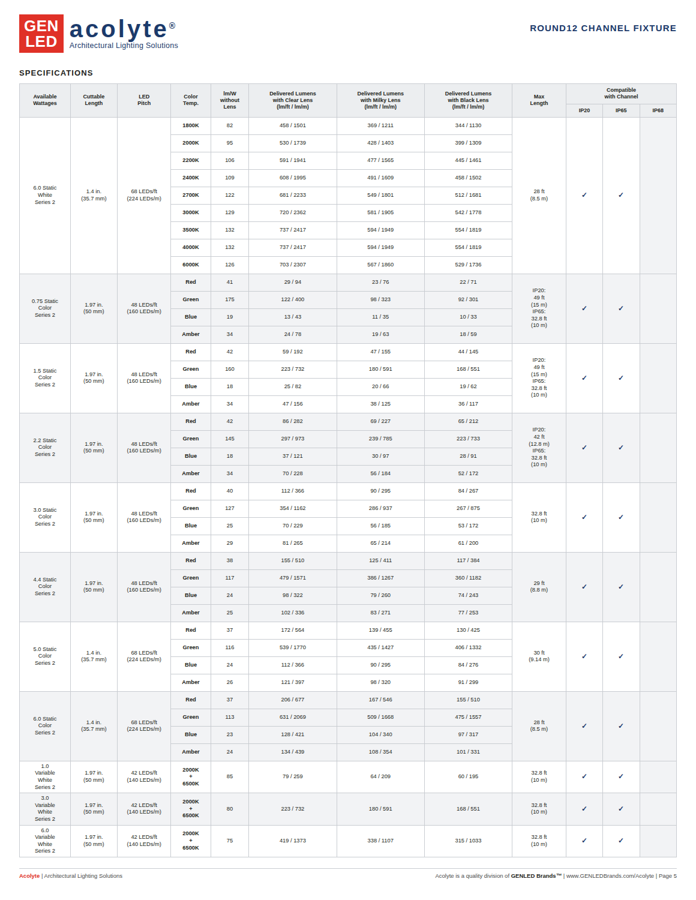GEN LED
acolyte®
Architectural Lighting Solutions
ROUND12 CHANNEL FIXTURE
SPECIFICATIONS
| Available Wattages | Cuttable Length | LED Pitch | Color Temp. | lm/W without Lens | Delivered Lumens with Clear Lens (lm/ft / lm/m) | Delivered Lumens with Milky Lens (lm/ft / lm/m) | Delivered Lumens with Black Lens (lm/ft / lm/m) | Max Length | Compatible with Channel |
| --- | --- | --- | --- | --- | --- | --- | --- | --- | --- |
| IP20 | IP65 | IP68 |
| 6.0 Static White Series 2 | 1.4 in. (35.7 mm) | 68 LEDs/ft (224 LEDs/m) | 1800K | 82 | 458 / 1501 | 369 / 1211 | 344 / 1130 | 28 ft (8.5 m) | ✓ | ✓ | |
| 2000K | 95 | 530 / 1739 | 428 / 1403 | 399 / 1309 |
| 2200K | 106 | 591 / 1941 | 477 / 1565 | 445 / 1461 |
| 2400K | 109 | 608 / 1995 | 491 / 1609 | 458 / 1502 |
| 2700K | 122 | 681 / 2233 | 549 / 1801 | 512 / 1681 |
| 3000K | 129 | 720 / 2362 | 581 / 1905 | 542 / 1778 |
| 3500K | 132 | 737 / 2417 | 594 / 1949 | 554 / 1819 |
| 4000K | 132 | 737 / 2417 | 594 / 1949 | 554 / 1819 |
| 6000K | 126 | 703 / 2307 | 567 / 1860 | 529 / 1736 |
| 0.75 Static Color Series 2 | 1.97 in. (50 mm) | 48 LEDs/ft (160 LEDs/m) | Red | 41 | 29 / 94 | 23 / 76 | 22 / 71 | IP20: 49 ft (15 m) IP65: 32.8 ft (10 m) | ✓ | ✓ | |
| Green | 175 | 122 / 400 | 98 / 323 | 92 / 301 |
| Blue | 19 | 13 / 43 | 11 / 35 | 10 / 33 |
| Amber | 34 | 24 / 78 | 19 / 63 | 18 / 59 |
| 1.5 Static Color Series 2 | 1.97 in. (50 mm) | 48 LEDs/ft (160 LEDs/m) | Red | 42 | 59 / 192 | 47 / 155 | 44 / 145 | IP20: 49 ft (15 m) IP65: 32.8 ft (10 m) | ✓ | ✓ | |
| Green | 160 | 223 / 732 | 180 / 591 | 168 / 551 |
| Blue | 18 | 25 / 82 | 20 / 66 | 19 / 62 |
| Amber | 34 | 47 / 156 | 38 / 125 | 36 / 117 |
| 2.2 Static Color Series 2 | 1.97 in. (50 mm) | 48 LEDs/ft (160 LEDs/m) | Red | 42 | 86 / 282 | 69 / 227 | 65 / 212 | IP20: 42 ft (12.8 m) IP65: 32.8 ft (10 m) | ✓ | ✓ | |
| Green | 145 | 297 / 973 | 239 / 785 | 223 / 733 |
| Blue | 18 | 37 / 121 | 30 / 97 | 28 / 91 |
| Amber | 34 | 70 / 228 | 56 / 184 | 52 / 172 |
| 3.0 Static Color Series 2 | 1.97 in. (50 mm) | 48 LEDs/ft (160 LEDs/m) | Red | 40 | 112 / 366 | 90 / 295 | 84 / 267 | 32.8 ft (10 m) | ✓ | ✓ | |
| Green | 127 | 354 / 1162 | 286 / 937 | 267 / 875 |
| Blue | 25 | 70 / 229 | 56 / 185 | 53 / 172 |
| Amber | 29 | 81 / 265 | 65 / 214 | 61 / 200 |
| 4.4 Static Color Series 2 | 1.97 in. (50 mm) | 48 LEDs/ft (160 LEDs/m) | Red | 38 | 155 / 510 | 125 / 411 | 117 / 384 | 29 ft (8.8 m) | ✓ | ✓ | |
| Green | 117 | 479 / 1571 | 386 / 1267 | 360 / 1182 |
| Blue | 24 | 98 / 322 | 79 / 260 | 74 / 243 |
| Amber | 25 | 102 / 336 | 83 / 271 | 77 / 253 |
| 5.0 Static Color Series 2 | 1.4 in. (35.7 mm) | 68 LEDs/ft (224 LEDs/m) | Red | 37 | 172 / 564 | 139 / 455 | 130 / 425 | 30 ft (9.14 m) | ✓ | ✓ | |
| Green | 116 | 539 / 1770 | 435 / 1427 | 406 / 1332 |
| Blue | 24 | 112 / 366 | 90 / 295 | 84 / 276 |
| Amber | 26 | 121 / 397 | 98 / 320 | 91 / 299 |
| 6.0 Static Color Series 2 | 1.4 in. (35.7 mm) | 68 LEDs/ft (224 LEDs/m) | Red | 37 | 206 / 677 | 167 / 546 | 155 / 510 | 28 ft (8.5 m) | ✓ | ✓ | |
| Green | 113 | 631 / 2069 | 509 / 1668 | 475 / 1557 |
| Blue | 23 | 128 / 421 | 104 / 340 | 97 / 317 |
| Amber | 24 | 134 / 439 | 108 / 354 | 101 / 331 |
| 1.0 Variable White Series 2 | 1.97 in. (50 mm) | 42 LEDs/ft (140 LEDs/m) | 2000K + 6500K | 85 | 79 / 259 | 64 / 209 | 60 / 195 | 32.8 ft (10 m) | ✓ | ✓ | |
| 3.0 Variable White Series 2 | 1.97 in. (50 mm) | 42 LEDs/ft (140 LEDs/m) | 2000K + 6500K | 80 | 223 / 732 | 180 / 591 | 168 / 551 | 32.8 ft (10 m) | ✓ | ✓ | |
| 6.0 Variable White Series 2 | 1.97 in. (50 mm) | 42 LEDs/ft (140 LEDs/m) | 2000K + 6500K | 75 | 419 / 1373 | 338 / 1107 | 315 / 1033 | 32.8 ft (10 m) | ✓ | ✓ | |
Acolyte | Architectural Lighting Solutions
Acolyte is a quality division of GENLED Brands™ | www.GENLEDBrands.com/Acolyte | Page 5